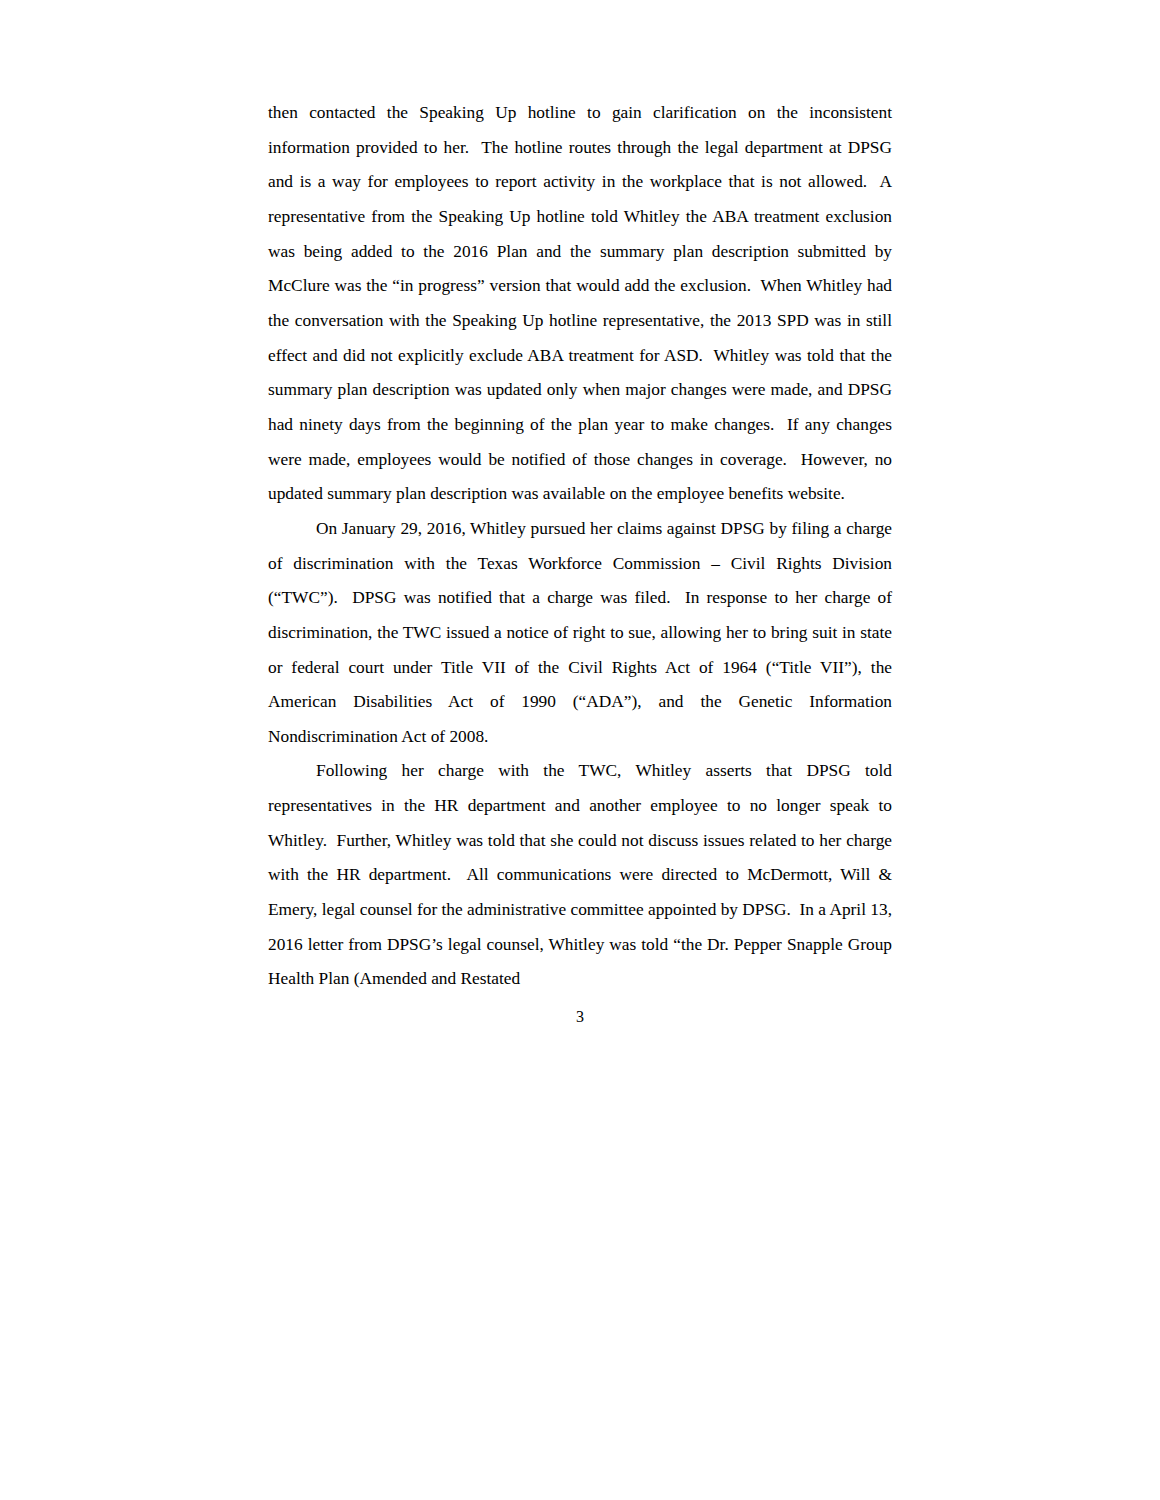then contacted the Speaking Up hotline to gain clarification on the inconsistent information provided to her. The hotline routes through the legal department at DPSG and is a way for employees to report activity in the workplace that is not allowed. A representative from the Speaking Up hotline told Whitley the ABA treatment exclusion was being added to the 2016 Plan and the summary plan description submitted by McClure was the “in progress” version that would add the exclusion. When Whitley had the conversation with the Speaking Up hotline representative, the 2013 SPD was in still effect and did not explicitly exclude ABA treatment for ASD. Whitley was told that the summary plan description was updated only when major changes were made, and DPSG had ninety days from the beginning of the plan year to make changes. If any changes were made, employees would be notified of those changes in coverage. However, no updated summary plan description was available on the employee benefits website.
On January 29, 2016, Whitley pursued her claims against DPSG by filing a charge of discrimination with the Texas Workforce Commission – Civil Rights Division (“TWC”). DPSG was notified that a charge was filed. In response to her charge of discrimination, the TWC issued a notice of right to sue, allowing her to bring suit in state or federal court under Title VII of the Civil Rights Act of 1964 (“Title VII”), the American Disabilities Act of 1990 (“ADA”), and the Genetic Information Nondiscrimination Act of 2008.
Following her charge with the TWC, Whitley asserts that DPSG told representatives in the HR department and another employee to no longer speak to Whitley. Further, Whitley was told that she could not discuss issues related to her charge with the HR department. All communications were directed to McDermott, Will & Emery, legal counsel for the administrative committee appointed by DPSG. In a April 13, 2016 letter from DPSG’s legal counsel, Whitley was told “the Dr. Pepper Snapple Group Health Plan (Amended and Restated
3